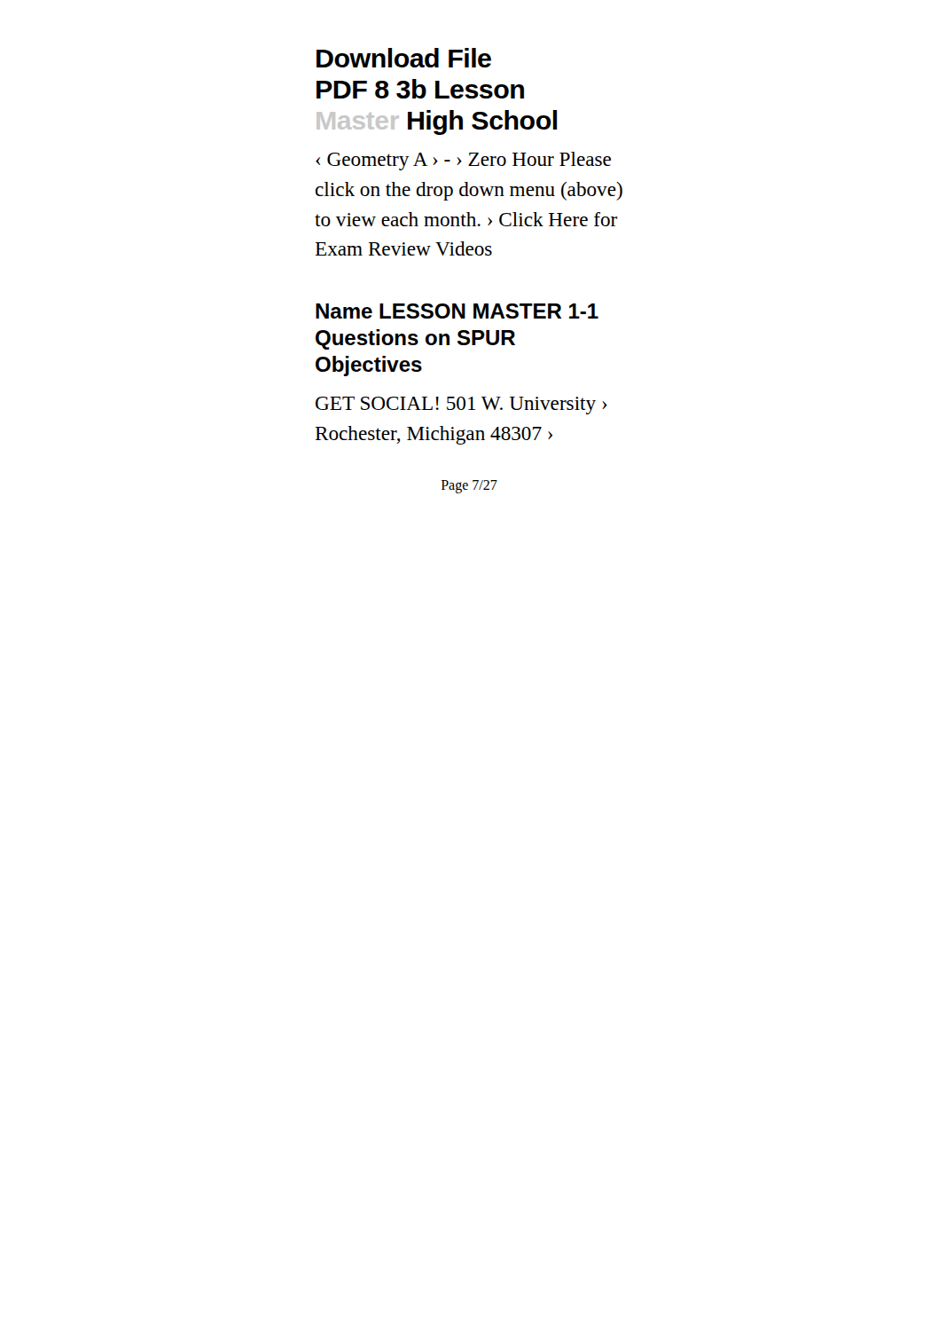Download File
PDF 8 3b Lesson
Master High School
‹ Geometry A › - › Zero Hour Please click on the drop down menu (above) to view each month. › Click Here for Exam Review Videos
Name LESSON MASTER 1-1 Questions on SPUR Objectives
GET SOCIAL! 501 W. University › Rochester, Michigan 48307 ›
Page 7/27